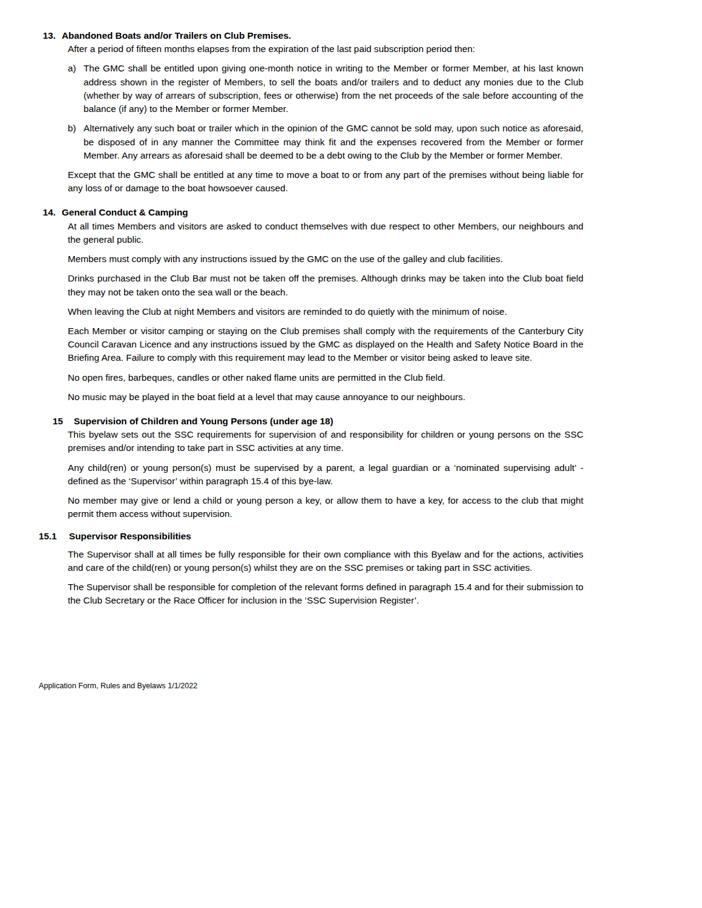13. Abandoned Boats and/or Trailers on Club Premises.
After a period of fifteen months elapses from the expiration of the last paid subscription period then:
a) The GMC shall be entitled upon giving one-month notice in writing to the Member or former Member, at his last known address shown in the register of Members, to sell the boats and/or trailers and to deduct any monies due to the Club (whether by way of arrears of subscription, fees or otherwise) from the net proceeds of the sale before accounting of the balance (if any) to the Member or former Member.
b) Alternatively any such boat or trailer which in the opinion of the GMC cannot be sold may, upon such notice as aforesaid, be disposed of in any manner the Committee may think fit and the expenses recovered from the Member or former Member. Any arrears as aforesaid shall be deemed to be a debt owing to the Club by the Member or former Member.
Except that the GMC shall be entitled at any time to move a boat to or from any part of the premises without being liable for any loss of or damage to the boat howsoever caused.
14. General Conduct & Camping
At all times Members and visitors are asked to conduct themselves with due respect to other Members, our neighbours and the general public.
Members must comply with any instructions issued by the GMC on the use of the galley and club facilities.
Drinks purchased in the Club Bar must not be taken off the premises. Although drinks may be taken into the Club boat field they may not be taken onto the sea wall or the beach.
When leaving the Club at night Members and visitors are reminded to do quietly with the minimum of noise.
Each Member or visitor camping or staying on the Club premises shall comply with the requirements of the Canterbury City Council Caravan Licence and any instructions issued by the GMC as displayed on the Health and Safety Notice Board in the Briefing Area. Failure to comply with this requirement may lead to the Member or visitor being asked to leave site.
No open fires, barbeques, candles or other naked flame units are permitted in the Club field.
No music may be played in the boat field at a level that may cause annoyance to our neighbours.
15 Supervision of Children and Young Persons (under age 18)
This byelaw sets out the SSC requirements for supervision of and responsibility for children or young persons on the SSC premises and/or intending to take part in SSC activities at any time.
Any child(ren) or young person(s) must be supervised by a parent, a legal guardian or a ‘nominated supervising adult’ - defined as the ‘Supervisor’ within paragraph 15.4 of this bye-law.
No member may give or lend a child or young person a key, or allow them to have a key, for access to the club that might permit them access without supervision.
15.1 Supervisor Responsibilities
The Supervisor shall at all times be fully responsible for their own compliance with this Byelaw and for the actions, activities and care of the child(ren) or young person(s) whilst they are on the SSC premises or taking part in SSC activities.
The Supervisor shall be responsible for completion of the relevant forms defined in paragraph 15.4 and for their submission to the Club Secretary or the Race Officer for inclusion in the ‘SSC Supervision Register’.
Application Form, Rules and Byelaws 1/1/2022